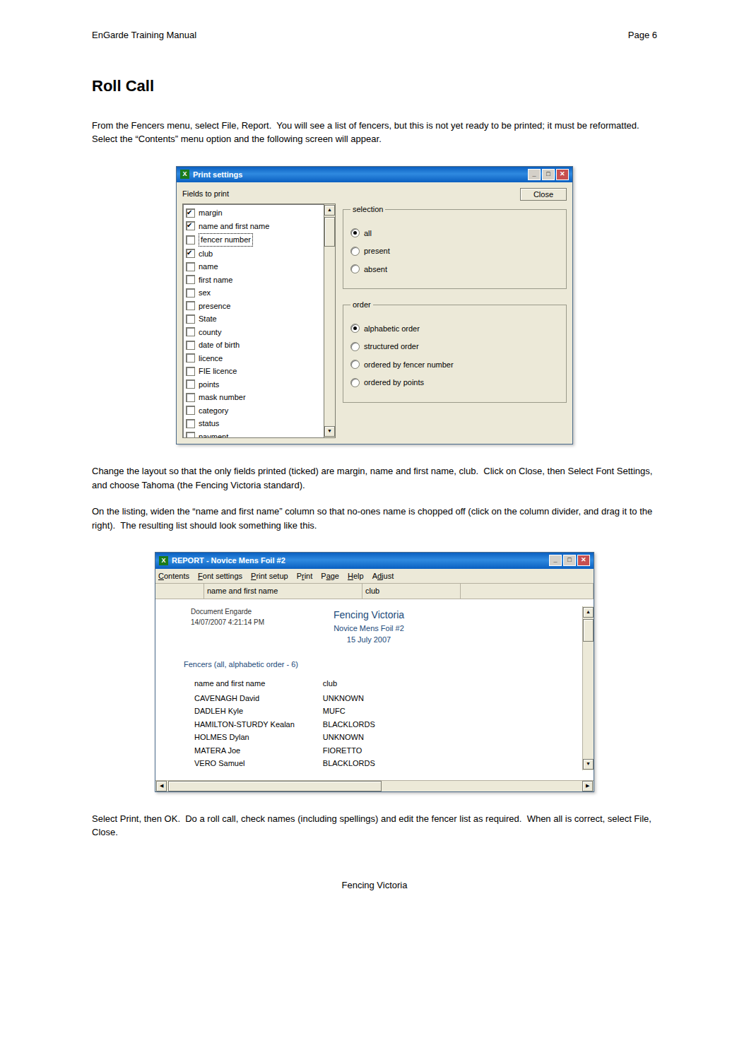EnGarde Training Manual Page 6
Roll Call
From the Fencers menu, select File, Report. You will see a list of fencers, but this is not yet ready to be printed; it must be reformatted. Select the “Contents” menu option and the following screen will appear.
XPrint settings _□✕
Fields to print Close
margin
name and first name
fencer number
club
name
first name
sex
presence
State
county
date of birth
licence
FIE licence
points
mask number
category
status
payment
▲
▼
selection
all
present
absent
order
alphabetic order
structured order
ordered by fencer number
ordered by points
Change the layout so that the only fields printed (ticked) are margin, name and first name, club. Click on Close, then Select Font Settings, and choose Tahoma (the Fencing Victoria standard).
On the listing, widen the “name and first name” column so that no-ones name is chopped off (click on the column divider, and drag it to the right). The resulting list should look something like this.
XREPORT - Novice Mens Foil #2 _□✕
Contents Font settings Print setup Print Page Help Adjust
name and first name
club
Document Engarde
14/07/2007 4:21:14 PM
Fencing Victoria
Novice Mens Foil #2
15 July 2007
Fencers (all, alphabetic order - 6)
| name and first name | club |
| --- | --- |
| CAVENAGH David | UNKNOWN |
| DADLEH Kyle | MUFC |
| HAMILTON-STURDY Kealan | BLACKLORDS |
| HOLMES Dylan | UNKNOWN |
| MATERA Joe | FIORETTO |
| VERO Samuel | BLACKLORDS |
▲
▼
◀
▶
Select Print, then OK. Do a roll call, check names (including spellings) and edit the fencer list as required. When all is correct, select File, Close.
Fencing Victoria